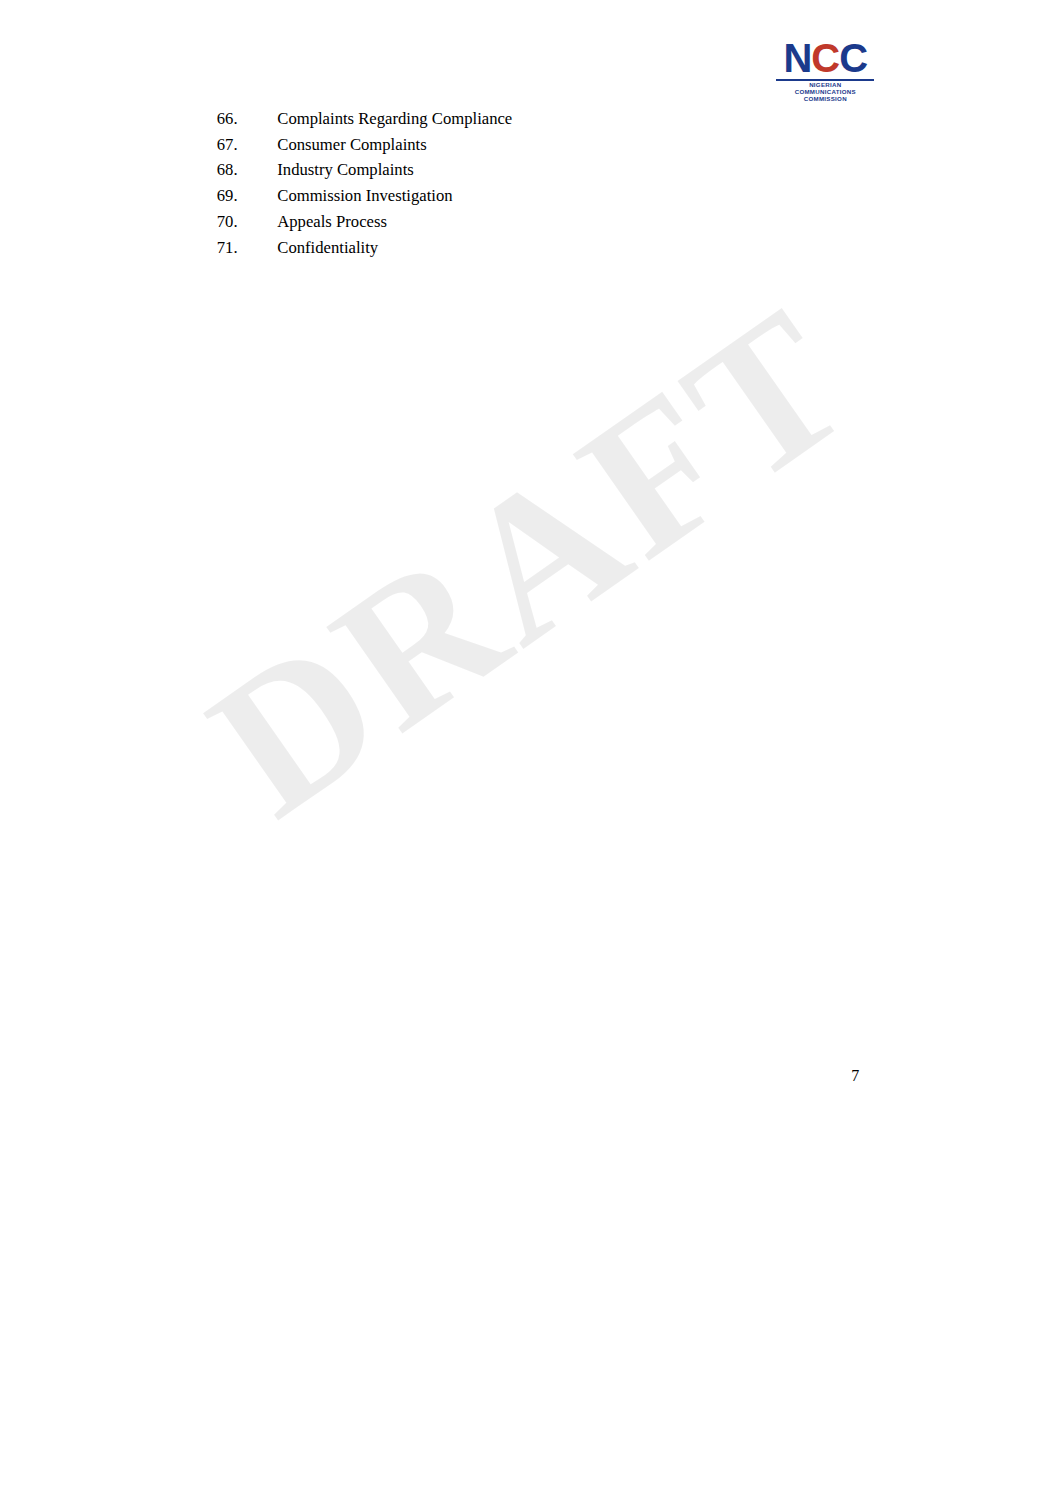NCC
NIGERIAN
COMMUNICATIONS
COMMISSION
DRAFT
66.
Complaints Regarding Compliance
67.
Consumer Complaints
68.
Industry Complaints
69.
Commission Investigation
70.
Appeals Process
71.
Confidentiality
7